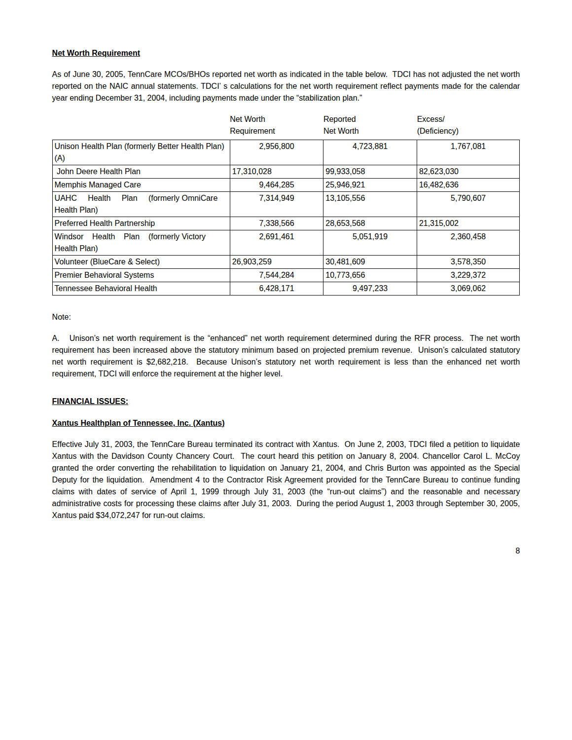Net Worth Requirement
As of June 30, 2005, TennCare MCOs/BHOs reported net worth as indicated in the table below. TDCI has not adjusted the net worth reported on the NAIC annual statements. TDCI’ s calculations for the net worth requirement reflect payments made for the calendar year ending December 31, 2004, including payments made under the “stabilization plan.”
| | Net Worth | Reported | Excess/ |
| | Requirement | Net Worth | (Deficiency) |
| Unison Health Plan (formerly Better Health Plan) (A) | 2,956,800 | 4,723,881 | 1,767,081 |
| John Deere Health Plan | 17,310,028 | 99,933,058 | 82,623,030 |
| Memphis Managed Care | 9,464,285 | 25,946,921 | 16,482,636 |
| UAHC Health Plan (formerly OmniCare Health Plan) | 7,314,949 | 13,105,556 | 5,790,607 |
| Preferred Health Partnership | 7,338,566 | 28,653,568 | 21,315,002 |
| Windsor Health Plan (formerly Victory Health Plan) | 2,691,461 | 5,051,919 | 2,360,458 |
| Volunteer (BlueCare & Select) | 26,903,259 | 30,481,609 | 3,578,350 |
| Premier Behavioral Systems | 7,544,284 | 10,773,656 | 3,229,372 |
| Tennessee Behavioral Health | 6,428,171 | 9,497,233 | 3,069,062 |
Note:
A. Unison’s net worth requirement is the “enhanced” net worth requirement determined during the RFR process. The net worth requirement has been increased above the statutory minimum based on projected premium revenue. Unison’s calculated statutory net worth requirement is $2,682,218. Because Unison’s statutory net worth requirement is less than the enhanced net worth requirement, TDCI will enforce the requirement at the higher level.
FINANCIAL ISSUES:
Xantus Healthplan of Tennessee, Inc. (Xantus)
Effective July 31, 2003, the TennCare Bureau terminated its contract with Xantus. On June 2, 2003, TDCI filed a petition to liquidate Xantus with the Davidson County Chancery Court. The court heard this petition on January 8, 2004. Chancellor Carol L. McCoy granted the order converting the rehabilitation to liquidation on January 21, 2004, and Chris Burton was appointed as the Special Deputy for the liquidation. Amendment 4 to the Contractor Risk Agreement provided for the TennCare Bureau to continue funding claims with dates of service of April 1, 1999 through July 31, 2003 (the “run-out claims”) and the reasonable and necessary administrative costs for processing these claims after July 31, 2003. During the period August 1, 2003 through September 30, 2005, Xantus paid $34,072,247 for run-out claims.
8